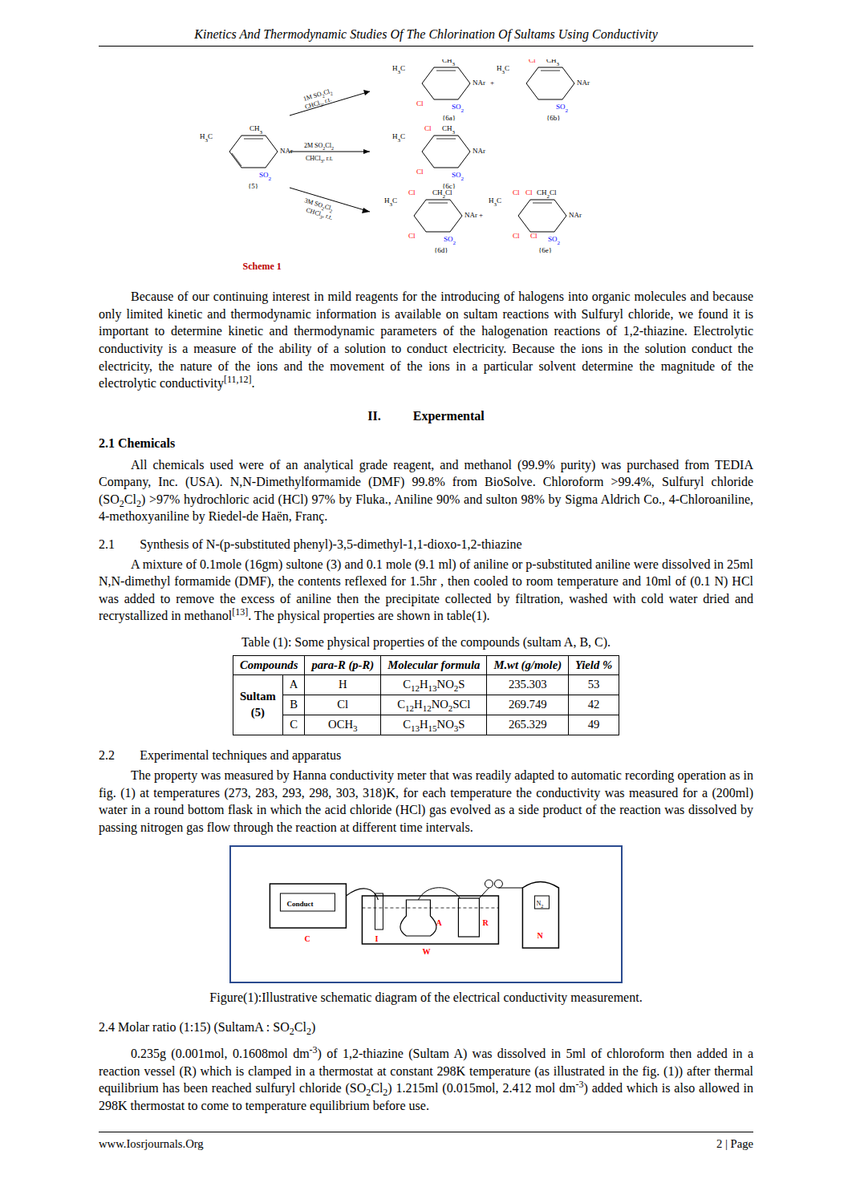Kinetics And Thermodynamic Studies Of The Chlorination Of Sultams Using Conductivity
H3C CH3 NAr SO2 {5} 1M SO2Cl2 CHCl3, r.t. H3C CH3 NAr SO2 Cl {6a} + H3C CH3 NAr SO2 Cl {6b} 2M SO2Cl2 CHCl3, r.t. H3C CH3 NAr SO2 Cl Cl {6c} 3M SO2Cl2 CHCl3, r.t. H3C CH2Cl NAr SO2 Cl Cl {6d} + H3C CH2Cl NAr SO2 Cl Cl Cl Cl {6e}
Scheme 1
Because of our continuing interest in mild reagents for the introducing of halogens into organic molecules and because only limited kinetic and thermodynamic information is available on sultam reactions with Sulfuryl chloride, we found it is important to determine kinetic and thermodynamic parameters of the halogenation reactions of 1,2-thiazine. Electrolytic conductivity is a measure of the ability of a solution to conduct electricity. Because the ions in the solution conduct the electricity, the nature of the ions and the movement of the ions in a particular solvent determine the magnitude of the electrolytic conductivity[11,12].
II. Expermental
2.1 Chemicals
All chemicals used were of an analytical grade reagent, and methanol (99.9% purity) was purchased from TEDIA Company, Inc. (USA). N,N-Dimethylformamide (DMF) 99.8% from BioSolve. Chloroform >99.4%, Sulfuryl chloride (SO2Cl2) >97% hydrochloric acid (HCl) 97% by Fluka., Aniline 90% and sulton 98% by Sigma Aldrich Co., 4-Chloroaniline, 4-methoxyaniline by Riedel-de Haën, Franç.
2.1 Synthesis of N-(p-substituted phenyl)-3,5-dimethyl-1,1-dioxo-1,2-thiazine
A mixture of 0.1mole (16gm) sultone (3) and 0.1 mole (9.1 ml) of aniline or p-substituted aniline were dissolved in 25ml N,N-dimethyl formamide (DMF), the contents reflexed for 1.5hr , then cooled to room temperature and 10ml of (0.1 N) HCl was added to remove the excess of aniline then the precipitate collected by filtration, washed with cold water dried and recrystallized in methanol[13]. The physical properties are shown in table(1).
Table (1): Some physical properties of the compounds (sultam A, B, C).
| Compounds | para -R (p-R) | Molecular formula | M.wt (g/mole) | Yield % |
| --- | --- | --- | --- | --- |
| Sultam (5) | A | H | C 12 H 13 NO 2 S | 235.303 | 53 |
| B | Cl | C 12 H 12 NO 2 SCl | 269.749 | 42 |
| C | OCH 3 | C 13 H 15 NO 3 S | 265.329 | 49 |
2.2 Experimental techniques and apparatus
The property was measured by Hanna conductivity meter that was readily adapted to automatic recording operation as in fig. (1) at temperatures (273, 283, 293, 298, 303, 318)K, for each temperature the conductivity was measured for a (200ml) water in a round bottom flask in which the acid chloride (HCl) gas evolved as a side product of the reaction was dissolved by passing nitrogen gas flow through the reaction at different time intervals.
Conduct C W I A R N2 N
Figure(1):Illustrative schematic diagram of the electrical conductivity measurement.
2.4 Molar ratio (1:15) (SultamA : SO2Cl2)
0.235g (0.001mol, 0.1608mol dm-3) of 1,2-thiazine (Sultam A) was dissolved in 5ml of chloroform then added in a reaction vessel (R) which is clamped in a thermostat at constant 298K temperature (as illustrated in the fig. (1)) after thermal equilibrium has been reached sulfuryl chloride (SO2Cl2) 1.215ml (0.015mol, 2.412 mol dm-3) added which is also allowed in 298K thermostat to come to temperature equilibrium before use.
www.Iosrjournals.Org 2 | Page